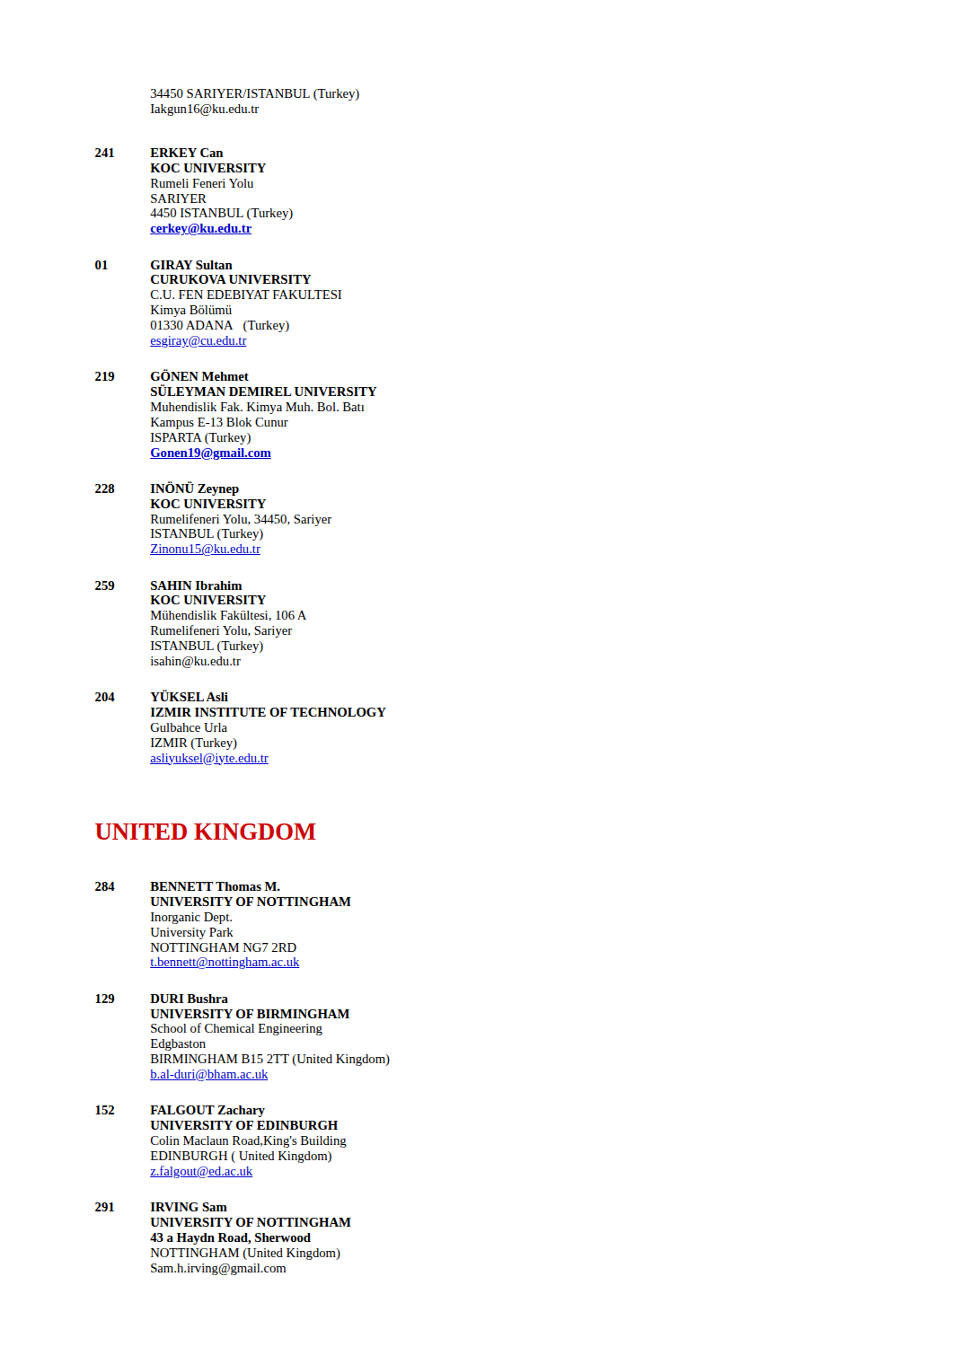34450 SARIYER/ISTANBUL (Turkey) Iakgun16@ku.edu.tr
241
ERKEY Can
KOC UNIVERSITY
Rumeli Feneri Yolu SARIYER 4450 ISTANBUL (Turkey) cerkey@ku.edu.tr
01
GIRAY Sultan
CURUKOVA UNIVERSITY
C.U. FEN EDEBIYAT FAKULTESI Kimya Bölümü 01330 ADANA (Turkey) esgiray@cu.edu.tr
219
GÖNEN Mehmet
SÜLEYMAN DEMIREL UNIVERSITY
Muhendislik Fak. Kimya Muh. Bol. Batı Kampus E-13 Blok Cunur ISPARTA (Turkey) Gonen19@gmail.com
228
INÖNÜ Zeynep
KOC UNIVERSITY
Rumelifeneri Yolu, 34450, Sariyer ISTANBUL (Turkey) Zinonu15@ku.edu.tr
259
SAHIN Ibrahim
KOC UNIVERSITY
Mühendislik Fakültesi, 106 A Rumelifeneri Yolu, Sariyer ISTANBUL (Turkey) isahin@ku.edu.tr
204
YÜKSEL Asli
IZMIR INSTITUTE OF TECHNOLOGY
Gulbahce Urla IZMIR (Turkey) asliyuksel@iyte.edu.tr
UNITED KINGDOM
284
BENNETT Thomas M.
UNIVERSITY OF NOTTINGHAM
Inorganic Dept. University Park NOTTINGHAM NG7 2RD t.bennett@nottingham.ac.uk
129
DURI Bushra
UNIVERSITY OF BIRMINGHAM
School of Chemical Engineering Edgbaston BIRMINGHAM B15 2TT (United Kingdom) b.al-duri@bham.ac.uk
152
FALGOUT Zachary
UNIVERSITY OF EDINBURGH
Colin Maclaun Road,King's Building EDINBURGH ( United Kingdom) z.falgout@ed.ac.uk
291
IRVING Sam
UNIVERSITY OF NOTTINGHAM
43 a Haydn Road, Sherwood NOTTINGHAM (United Kingdom) Sam.h.irving@gmail.com